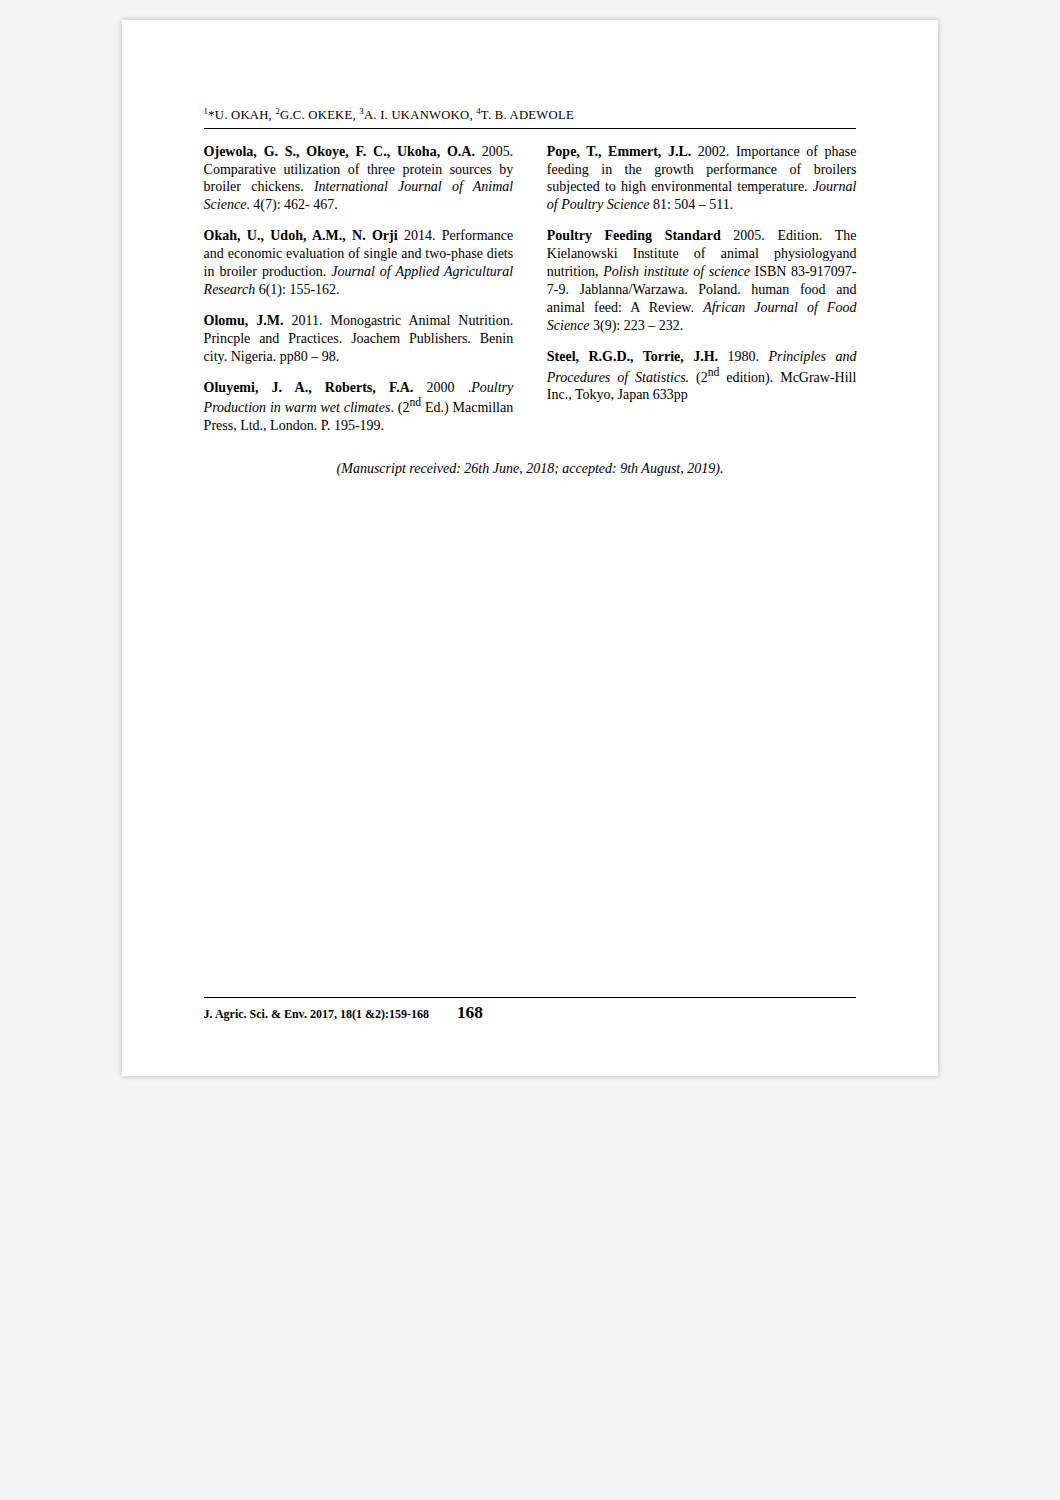1*U. OKAH, 2G.C. OKEKE, 3A. I. UKANWOKO, 4T. B. ADEWOLE
Ojewola, G. S., Okoye, F. C., Ukoha, O.A. 2005. Comparative utilization of three protein sources by broiler chickens. International Journal of Animal Science. 4(7): 462- 467.
Okah, U., Udoh, A.M., N. Orji 2014. Performance and economic evaluation of single and two-phase diets in broiler production. Journal of Applied Agricultural Research 6(1): 155-162.
Olomu, J.M. 2011. Monogastric Animal Nutrition. Princple and Practices. Joachem Publishers. Benin city. Nigeria. pp80 – 98.
Oluyemi, J. A., Roberts, F.A. 2000 .Poultry Production in warm wet climates. (2nd Ed.) Macmillan Press, Ltd., London. P. 195-199.
Pope, T., Emmert, J.L. 2002. Importance of phase feeding in the growth performance of broilers subjected to high environmental temperature. Journal of Poultry Science 81: 504 – 511.
Poultry Feeding Standard 2005. Edition. The Kielanowski Institute of animal physiologyand nutrition, Polish institute of science ISBN 83-917097-7-9. Jablanna/Warzawa. Poland. human food and animal feed: A Review. African Journal of Food Science 3(9): 223 – 232.
Steel, R.G.D., Torrie, J.H. 1980. Principles and Procedures of Statistics. (2nd edition). McGraw-Hill Inc., Tokyo, Japan 633pp
(Manuscript received: 26th June, 2018; accepted: 9th August, 2019).
J. Agric. Sci. & Env. 2017, 18(1 &2):159-168 168